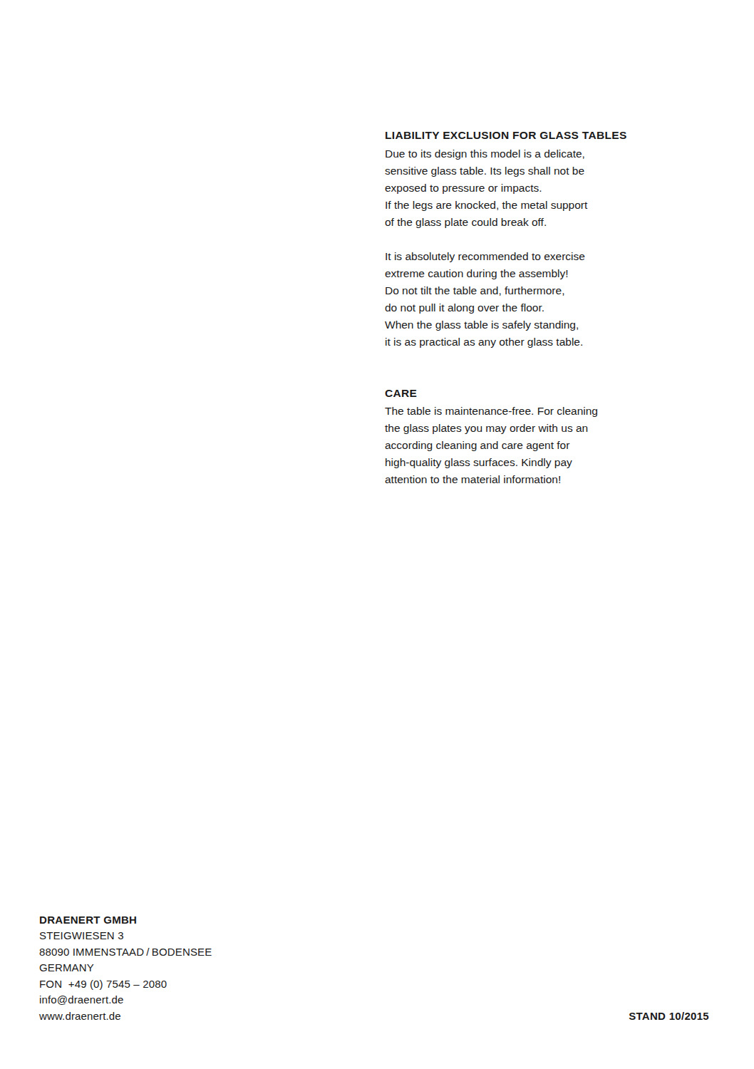LIABILITY EXCLUSION FOR GLASS TABLES
Due to its design this model is a delicate,
sensitive glass table. Its legs shall not be
exposed to pressure or impacts.
If the legs are knocked, the metal support
of the glass plate could break off.
It is absolutely recommended to exercise
extreme caution during the assembly!
Do not tilt the table and, furthermore,
do not pull it along over the floor.
When the glass table is safely standing,
it is as practical as any other glass table.
CARE
The table is maintenance-free. For cleaning
the glass plates you may order with us an
according cleaning and care agent for
high-quality glass surfaces. Kindly pay
attention to the material information!
DRAENERT GMBH
STEIGWIESEN 3
88090 IMMENSTAAD / BODENSEE
GERMANY
FON +49 (0) 7545 – 2080
info@draenert.de
www.draenert.de
STAND 10/2015